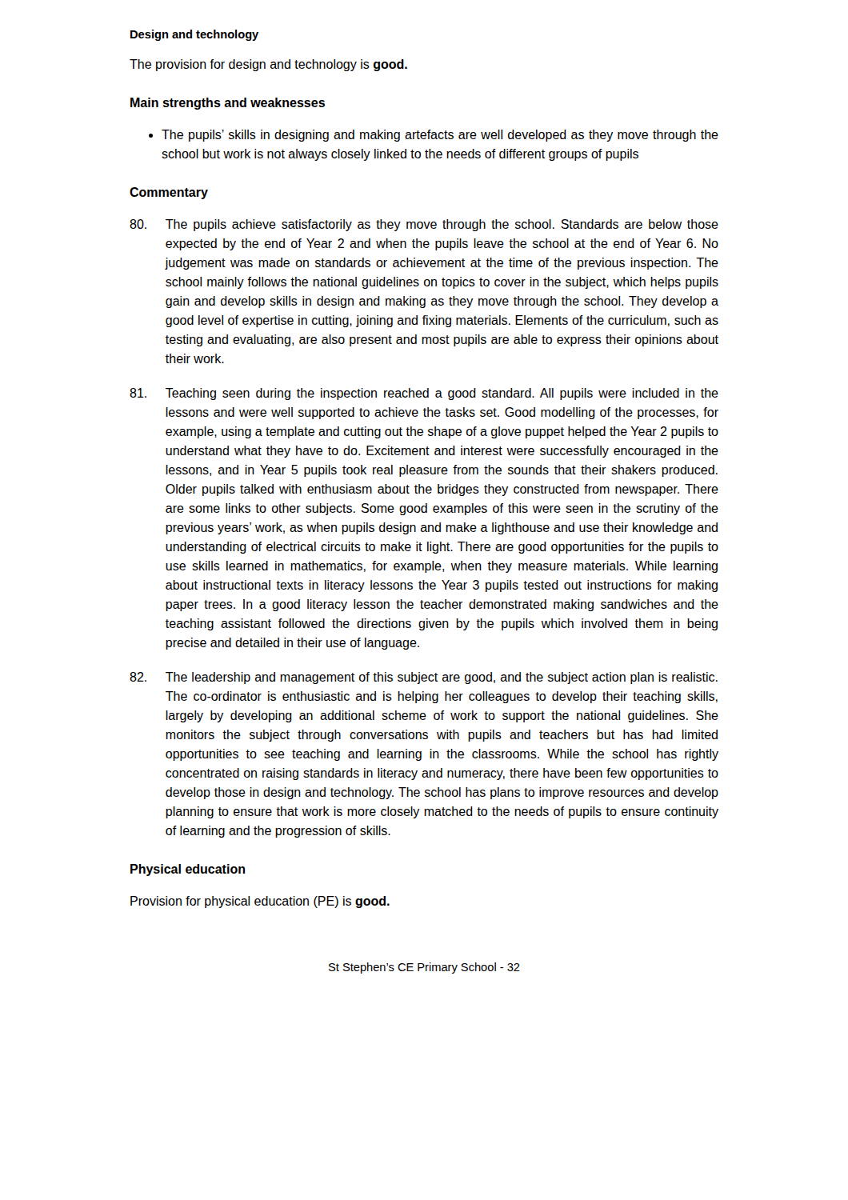Design and technology
The provision for design and technology is good.
Main strengths and weaknesses
The pupils’ skills in designing and making artefacts are well developed as they move through the school but work is not always closely linked to the needs of different groups of pupils
Commentary
The pupils achieve satisfactorily as they move through the school. Standards are below those expected by the end of Year 2 and when the pupils leave the school at the end of Year 6. No judgement was made on standards or achievement at the time of the previous inspection. The school mainly follows the national guidelines on topics to cover in the subject, which helps pupils gain and develop skills in design and making as they move through the school. They develop a good level of expertise in cutting, joining and fixing materials. Elements of the curriculum, such as testing and evaluating, are also present and most pupils are able to express their opinions about their work.
Teaching seen during the inspection reached a good standard. All pupils were included in the lessons and were well supported to achieve the tasks set. Good modelling of the processes, for example, using a template and cutting out the shape of a glove puppet helped the Year 2 pupils to understand what they have to do. Excitement and interest were successfully encouraged in the lessons, and in Year 5 pupils took real pleasure from the sounds that their shakers produced. Older pupils talked with enthusiasm about the bridges they constructed from newspaper. There are some links to other subjects. Some good examples of this were seen in the scrutiny of the previous years’ work, as when pupils design and make a lighthouse and use their knowledge and understanding of electrical circuits to make it light. There are good opportunities for the pupils to use skills learned in mathematics, for example, when they measure materials. While learning about instructional texts in literacy lessons the Year 3 pupils tested out instructions for making paper trees. In a good literacy lesson the teacher demonstrated making sandwiches and the teaching assistant followed the directions given by the pupils which involved them in being precise and detailed in their use of language.
The leadership and management of this subject are good, and the subject action plan is realistic. The co-ordinator is enthusiastic and is helping her colleagues to develop their teaching skills, largely by developing an additional scheme of work to support the national guidelines. She monitors the subject through conversations with pupils and teachers but has had limited opportunities to see teaching and learning in the classrooms. While the school has rightly concentrated on raising standards in literacy and numeracy, there have been few opportunities to develop those in design and technology. The school has plans to improve resources and develop planning to ensure that work is more closely matched to the needs of pupils to ensure continuity of learning and the progression of skills.
Physical education
Provision for physical education (PE) is good.
St Stephen’s CE Primary School - 32